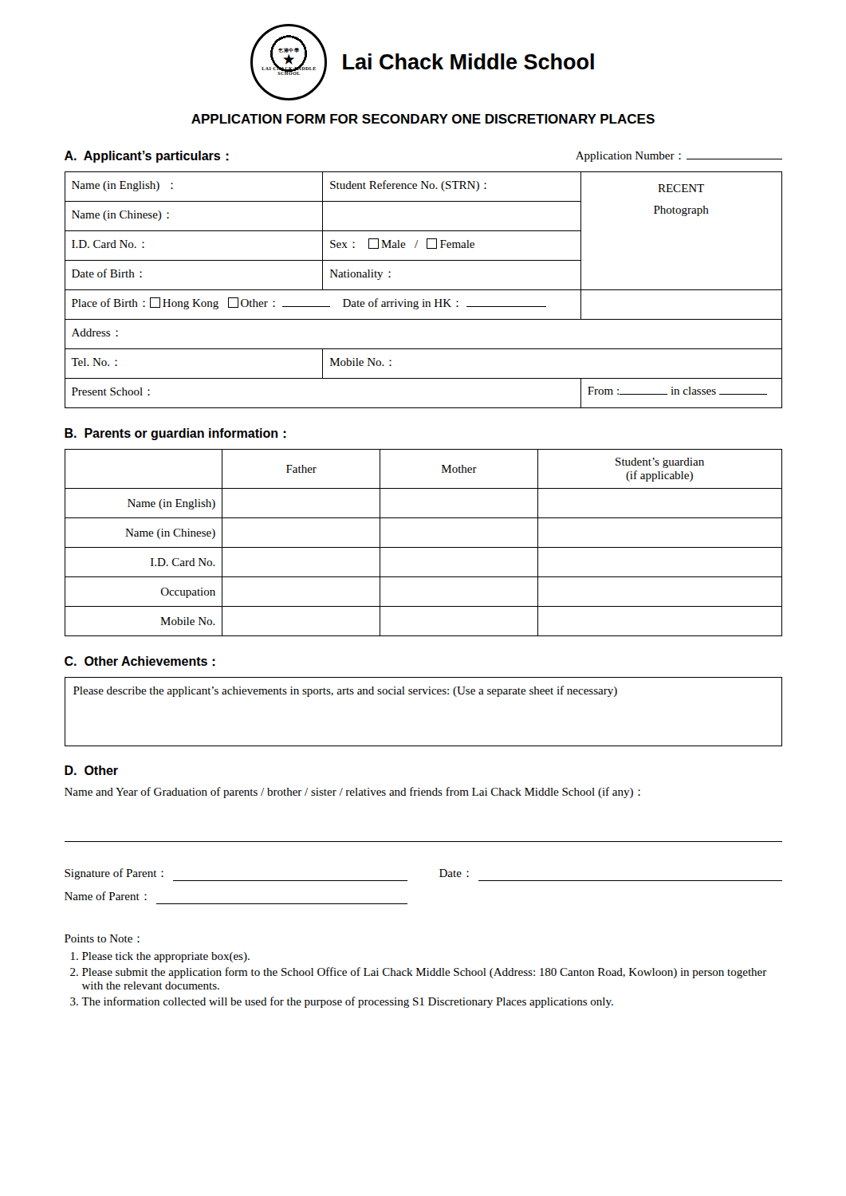乞港中學 ★ LAI CHACK MIDDLE SCHOOL
Lai Chack Middle School
APPLICATION FORM FOR SECONDARY ONE DISCRETIONARY PLACES
A. Applicant’s particulars： Application Number：
| Name (in English) ： | Student Reference No. (STRN)： | RECENT Photograph |
| Name (in Chinese)： | |
| I.D. Card No.： | Sex： Male / Female |
| Date of Birth： | Nationality： |
| Place of Birth： Hong Kong Other： Date of arriving in HK： | |
| Address： |
| Tel. No.： | Mobile No.： |
| Present School： | From : in classes |
B. Parents or guardian information：
| | Father | Mother | Student’s guardian (if applicable) |
| --- | --- | --- | --- |
| Name (in English) | | | |
| Name (in Chinese) | | | |
| I.D. Card No. | | | |
| Occupation | | | |
| Mobile No. | | | |
C. Other Achievements：
Please describe the applicant’s achievements in sports, arts and social services: (Use a separate sheet if necessary)
D. Other
Name and Year of Graduation of parents / brother / sister / relatives and friends from Lai Chack Middle School (if any)：
Signature of Parent：
Date：
Name of Parent：
Date：
Points to Note：
Please tick the appropriate box(es).
Please submit the application form to the School Office of Lai Chack Middle School (Address: 180 Canton Road, Kowloon) in person together with the relevant documents.
The information collected will be used for the purpose of processing S1 Discretionary Places applications only.